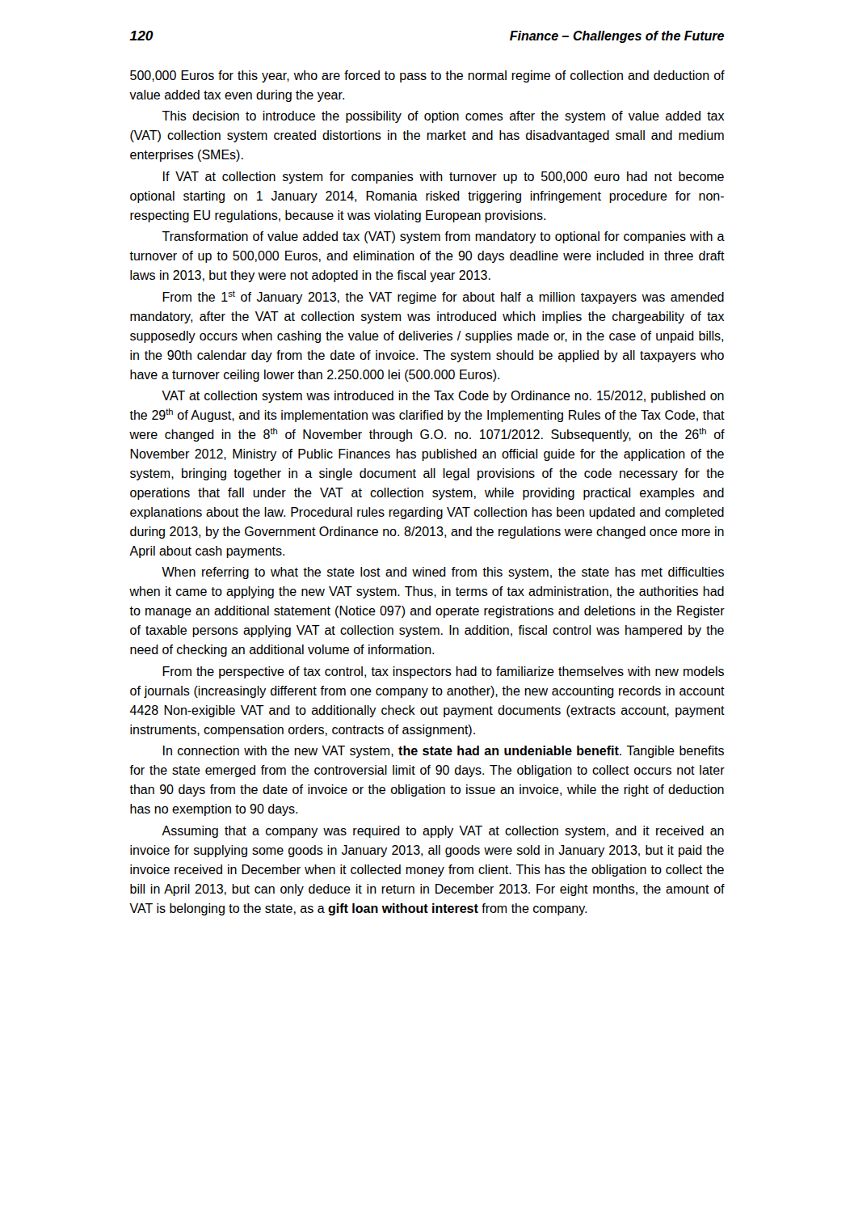120 Finance – Challenges of the Future
500,000 Euros for this year, who are forced to pass to the normal regime of collection and deduction of value added tax even during the year.
This decision to introduce the possibility of option comes after the system of value added tax (VAT) collection system created distortions in the market and has disadvantaged small and medium enterprises (SMEs).
If VAT at collection system for companies with turnover up to 500,000 euro had not become optional starting on 1 January 2014, Romania risked triggering infringement procedure for non-respecting EU regulations, because it was violating European provisions.
Transformation of value added tax (VAT) system from mandatory to optional for companies with a turnover of up to 500,000 Euros, and elimination of the 90 days deadline were included in three draft laws in 2013, but they were not adopted in the fiscal year 2013.
From the 1st of January 2013, the VAT regime for about half a million taxpayers was amended mandatory, after the VAT at collection system was introduced which implies the chargeability of tax supposedly occurs when cashing the value of deliveries / supplies made or, in the case of unpaid bills, in the 90th calendar day from the date of invoice. The system should be applied by all taxpayers who have a turnover ceiling lower than 2.250.000 lei (500.000 Euros).
VAT at collection system was introduced in the Tax Code by Ordinance no. 15/2012, published on the 29th of August, and its implementation was clarified by the Implementing Rules of the Tax Code, that were changed in the 8th of November through G.O. no. 1071/2012. Subsequently, on the 26th of November 2012, Ministry of Public Finances has published an official guide for the application of the system, bringing together in a single document all legal provisions of the code necessary for the operations that fall under the VAT at collection system, while providing practical examples and explanations about the law. Procedural rules regarding VAT collection has been updated and completed during 2013, by the Government Ordinance no. 8/2013, and the regulations were changed once more in April about cash payments.
When referring to what the state lost and wined from this system, the state has met difficulties when it came to applying the new VAT system. Thus, in terms of tax administration, the authorities had to manage an additional statement (Notice 097) and operate registrations and deletions in the Register of taxable persons applying VAT at collection system. In addition, fiscal control was hampered by the need of checking an additional volume of information.
From the perspective of tax control, tax inspectors had to familiarize themselves with new models of journals (increasingly different from one company to another), the new accounting records in account 4428 Non-exigible VAT and to additionally check out payment documents (extracts account, payment instruments, compensation orders, contracts of assignment).
In connection with the new VAT system, the state had an undeniable benefit. Tangible benefits for the state emerged from the controversial limit of 90 days. The obligation to collect occurs not later than 90 days from the date of invoice or the obligation to issue an invoice, while the right of deduction has no exemption to 90 days.
Assuming that a company was required to apply VAT at collection system, and it received an invoice for supplying some goods in January 2013, all goods were sold in January 2013, but it paid the invoice received in December when it collected money from client. This has the obligation to collect the bill in April 2013, but can only deduce it in return in December 2013. For eight months, the amount of VAT is belonging to the state, as a gift loan without interest from the company.